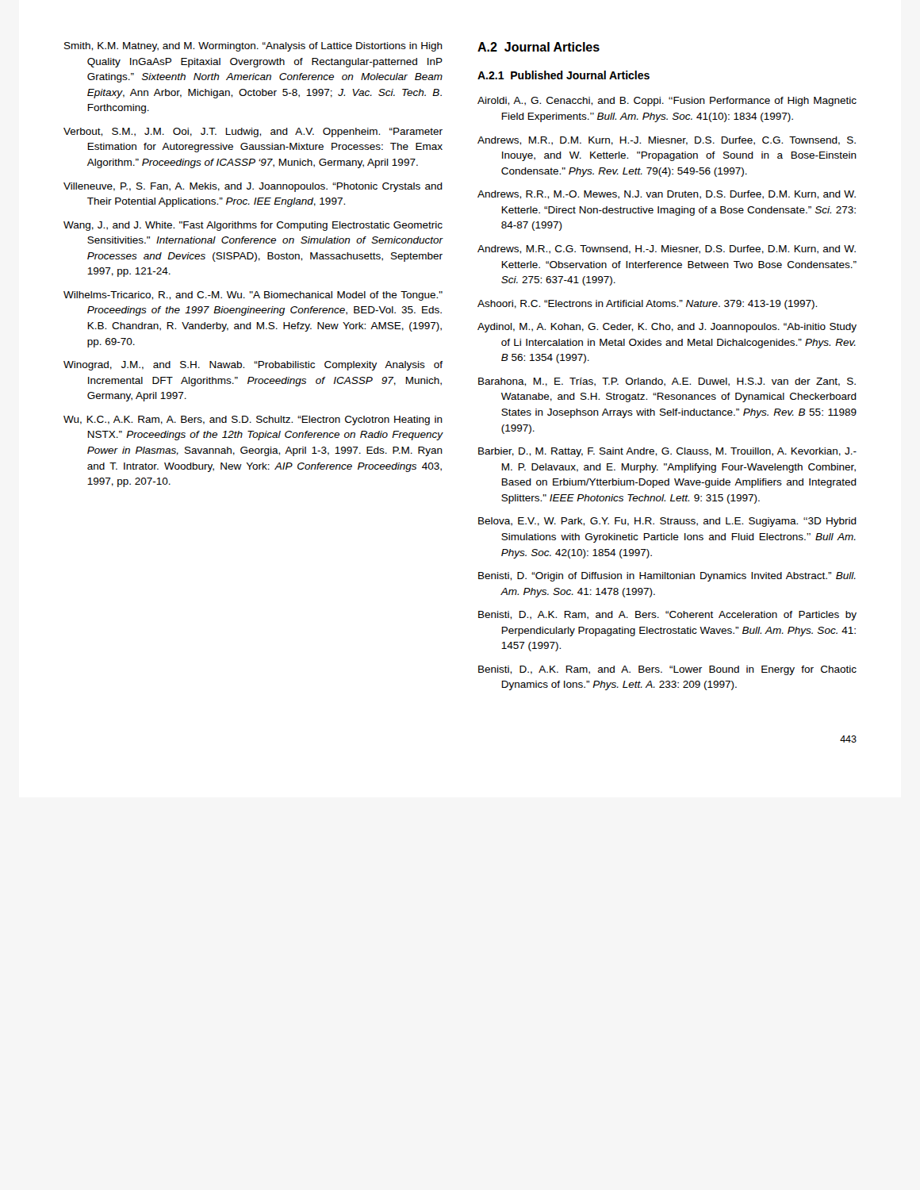Smith, K.M. Matney, and M. Wormington. “Analysis of Lattice Distortions in High Quality InGaAsP Epitaxial Overgrowth of Rectangular-patterned InP Gratings.” Sixteenth North American Conference on Molecular Beam Epitaxy, Ann Arbor, Michigan, October 5-8, 1997; J. Vac. Sci. Tech. B. Forthcoming.
Verbout, S.M., J.M. Ooi, J.T. Ludwig, and A.V. Oppenheim. “Parameter Estimation for Autoregressive Gaussian-Mixture Processes: The Emax Algorithm.” Proceedings of ICASSP ‘97, Munich, Germany, April 1997.
Villeneuve, P., S. Fan, A. Mekis, and J. Joannopoulos. “Photonic Crystals and Their Potential Applications.” Proc. IEE England, 1997.
Wang, J., and J. White. "Fast Algorithms for Computing Electrostatic Geometric Sensitivities." International Conference on Simulation of Semiconductor Processes and Devices (SISPAD), Boston, Massachusetts, September 1997, pp. 121-24.
Wilhelms-Tricarico, R., and C.-M. Wu. "A Biomechanical Model of the Tongue." Proceedings of the 1997 Bioengineering Conference, BED-Vol. 35. Eds. K.B. Chandran, R. Vanderby, and M.S. Hefzy. New York: AMSE, (1997), pp. 69-70.
Winograd, J.M., and S.H. Nawab. “Probabilistic Complexity Analysis of Incremental DFT Algorithms.” Proceedings of ICASSP 97, Munich, Germany, April 1997.
Wu, K.C., A.K. Ram, A. Bers, and S.D. Schultz. “Electron Cyclotron Heating in NSTX.” Proceedings of the 12th Topical Conference on Radio Frequency Power in Plasmas, Savannah, Georgia, April 1-3, 1997. Eds. P.M. Ryan and T. Intrator. Woodbury, New York: AIP Conference Proceedings 403, 1997, pp. 207-10.
A.2 Journal Articles
A.2.1 Published Journal Articles
Airoldi, A., G. Cenacchi, and B. Coppi. ‘‘Fusion Performance of High Magnetic Field Experiments.’’ Bull. Am. Phys. Soc. 41(10): 1834 (1997).
Andrews, M.R., D.M. Kurn, H.-J. Miesner, D.S. Durfee, C.G. Townsend, S. Inouye, and W. Ketterle. "Propagation of Sound in a Bose-Einstein Condensate." Phys. Rev. Lett. 79(4): 549-56 (1997).
Andrews, R.R., M.-O. Mewes, N.J. van Druten, D.S. Durfee, D.M. Kurn, and W. Ketterle. “Direct Non-destructive Imaging of a Bose Condensate.” Sci. 273: 84-87 (1997)
Andrews, M.R., C.G. Townsend, H.-J. Miesner, D.S. Durfee, D.M. Kurn, and W. Ketterle. “Observation of Interference Between Two Bose Condensates.” Sci. 275: 637-41 (1997).
Ashoori, R.C. “Electrons in Artificial Atoms.” Nature. 379: 413-19 (1997).
Aydinol, M., A. Kohan, G. Ceder, K. Cho, and J. Joannopoulos. “Ab-initio Study of Li Intercalation in Metal Oxides and Metal Dichalcogenides.” Phys. Rev. B 56: 1354 (1997).
Barahona, M., E. Trías, T.P. Orlando, A.E. Duwel, H.S.J. van der Zant, S. Watanabe, and S.H. Strogatz. “Resonances of Dynamical Checkerboard States in Josephson Arrays with Self-inductance.” Phys. Rev. B 55: 11989 (1997).
Barbier, D., M. Rattay, F. Saint Andre, G. Clauss, M. Trouillon, A. Kevorkian, J.-M. P. Delavaux, and E. Murphy. "Amplifying Four-Wavelength Combiner, Based on Erbium/Ytterbium-Doped Wave-guide Amplifiers and Integrated Splitters." IEEE Photonics Technol. Lett. 9: 315 (1997).
Belova, E.V., W. Park, G.Y. Fu, H.R. Strauss, and L.E. Sugiyama. ‘‘3D Hybrid Simulations with Gyrokinetic Particle Ions and Fluid Electrons.’’ Bull Am. Phys. Soc. 42(10): 1854 (1997).
Benisti, D. “Origin of Diffusion in Hamiltonian Dynamics Invited Abstract.” Bull. Am. Phys. Soc. 41: 1478 (1997).
Benisti, D., A.K. Ram, and A. Bers. “Coherent Acceleration of Particles by Perpendicularly Propagating Electrostatic Waves.” Bull. Am. Phys. Soc. 41: 1457 (1997).
Benisti, D., A.K. Ram, and A. Bers. “Lower Bound in Energy for Chaotic Dynamics of Ions.” Phys. Lett. A. 233: 209 (1997).
443